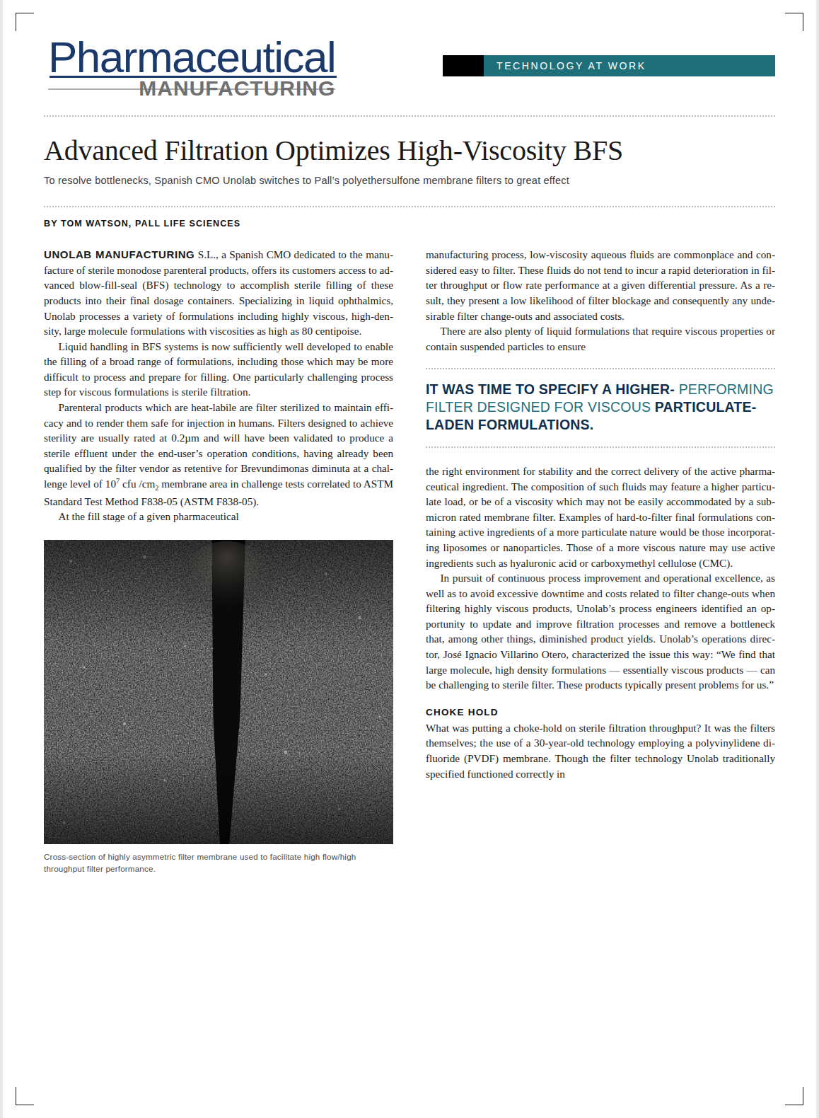Pharmaceutical MANUFACTURING
TECHNOLOGY AT WORK
Advanced Filtration Optimizes High-Viscosity BFS
To resolve bottlenecks, Spanish CMO Unolab switches to Pall’s polyethersulfone membrane filters to great effect
BY TOM WATSON, PALL LIFE SCIENCES
UNOLAB MANUFACTURING S.L., a Spanish CMO dedicated to the manufacture of sterile monodose parenteral products, offers its customers access to advanced blow-fill-seal (BFS) technology to accomplish sterile filling of these products into their final dosage containers. Specializing in liquid ophthalmics, Unolab processes a variety of formulations including highly viscous, high-density, large molecule formulations with viscosities as high as 80 centipoise.
Liquid handling in BFS systems is now sufficiently well developed to enable the filling of a broad range of formulations, including those which may be more difficult to process and prepare for filling. One particularly challenging process step for viscous formulations is sterile filtration.
Parenteral products which are heat-labile are filter sterilized to maintain efficacy and to render them safe for injection in humans. Filters designed to achieve sterility are usually rated at 0.2µm and will have been validated to produce a sterile effluent under the end-user’s operation conditions, having already been qualified by the filter vendor as retentive for Brevundimonas diminuta at a challenge level of 107 cfu /cm2 membrane area in challenge tests correlated to ASTM Standard Test Method F838-05 (ASTM F838-05).
At the fill stage of a given pharmaceutical
Cross-section of highly asymmetric filter membrane used to facilitate high flow/high throughput filter performance.
manufacturing process, low-viscosity aqueous fluids are commonplace and considered easy to filter. These fluids do not tend to incur a rapid deterioration in filter throughput or flow rate performance at a given differential pressure. As a result, they present a low likelihood of filter blockage and consequently any undesirable filter change-outs and associated costs.
There are also plenty of liquid formulations that require viscous properties or contain suspended particles to ensure
IT WAS TIME TO SPECIFY A HIGHER- PERFORMING FILTER DESIGNED FOR VISCOUS PARTICULATE-LADEN FORMULATIONS.
the right environment for stability and the correct delivery of the active pharmaceutical ingredient. The composition of such fluids may feature a higher particulate load, or be of a viscosity which may not be easily accommodated by a sub-micron rated membrane filter. Examples of hard-to-filter final formulations containing active ingredients of a more particulate nature would be those incorporating liposomes or nanoparticles. Those of a more viscous nature may use active ingredients such as hyaluronic acid or carboxymethyl cellulose (CMC).
In pursuit of continuous process improvement and operational excellence, as well as to avoid excessive downtime and costs related to filter change-outs when filtering highly viscous products, Unolab’s process engineers identified an opportunity to update and improve filtration processes and remove a bottleneck that, among other things, diminished product yields. Unolab’s operations director, José Ignacio Villarino Otero, characterized the issue this way: “We find that large molecule, high density formulations — essentially viscous products — can be challenging to sterile filter. These products typically present problems for us.”
CHOKE HOLD
What was putting a choke-hold on sterile filtration throughput? It was the filters themselves; the use of a 30-year-old technology employing a polyvinylidene difluoride (PVDF) membrane. Though the filter technology Unolab traditionally specified functioned correctly in